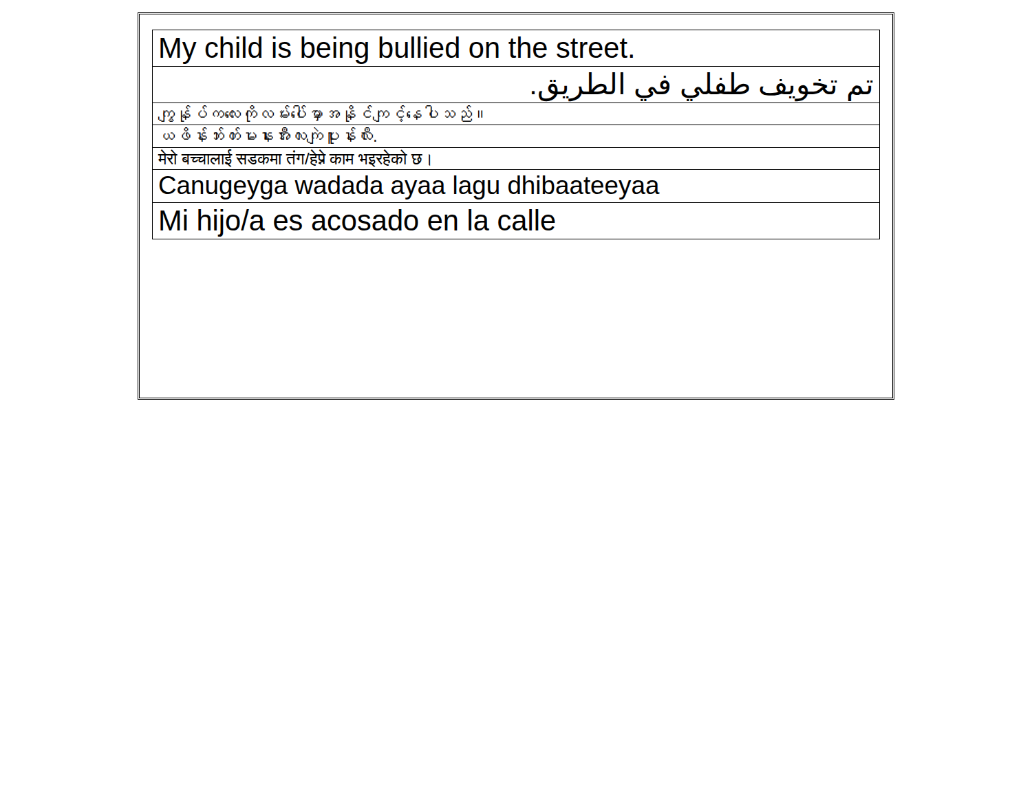| My child is being bullied on the street. |
| تم تخويف طفلي في الطريق. |
| ကျွန်ုပ်ကလေးကိုလမ်းပေါ်မှာအနိုင်ကျင့်နေပါသည်။ |
| ယဖိနၢ်ဘၢ်တၢ်မၤနၢၤအီၤလၢကျဲပူၤနၢ်လီၤ. |
| मेरो बच्चालाई सडकमा तंग/हेप्ने काम भइरहेको छ। |
| Canugeyga wadada ayaa lagu dhibaateeyaa |
| Mi hijo/a es acosado en la calle |